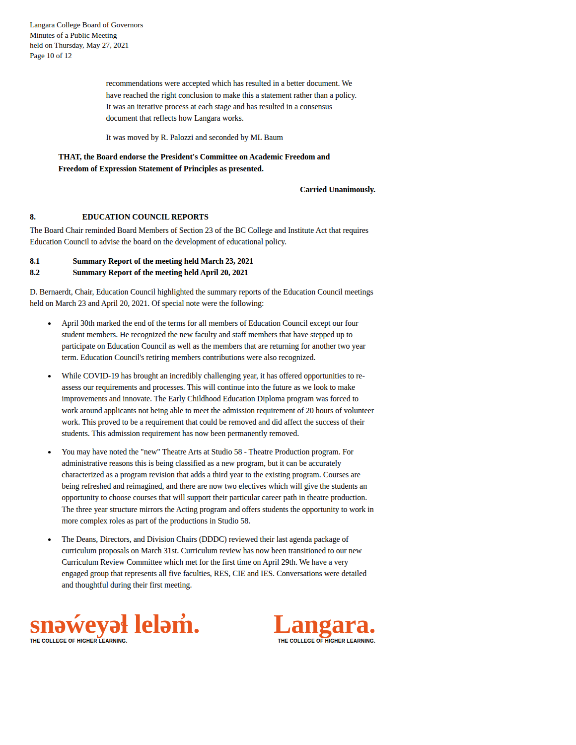Langara College Board of Governors
Minutes of a Public Meeting
held on Thursday, May 27, 2021
Page 10 of 12
recommendations were accepted which has resulted in a better document. We have reached the right conclusion to make this a statement rather than a policy. It was an iterative process at each stage and has resulted in a consensus document that reflects how Langara works.
It was moved by R. Palozzi and seconded by ML Baum
THAT, the Board endorse the President's Committee on Academic Freedom and Freedom of Expression Statement of Principles as presented.
Carried Unanimously.
8. EDUCATION COUNCIL REPORTS
The Board Chair reminded Board Members of Section 23 of the BC College and Institute Act that requires Education Council to advise the board on the development of educational policy.
8.1 Summary Report of the meeting held March 23, 2021
8.2 Summary Report of the meeting held April 20, 2021
D. Bernaerdt, Chair, Education Council highlighted the summary reports of the Education Council meetings held on March 23 and April 20, 2021. Of special note were the following:
April 30th marked the end of the terms for all members of Education Council except our four student members. He recognized the new faculty and staff members that have stepped up to participate on Education Council as well as the members that are returning for another two year term. Education Council's retiring members contributions were also recognized.
While COVID-19 has brought an incredibly challenging year, it has offered opportunities to re-assess our requirements and processes. This will continue into the future as we look to make improvements and innovate. The Early Childhood Education Diploma program was forced to work around applicants not being able to meet the admission requirement of 20 hours of volunteer work. This proved to be a requirement that could be removed and did affect the success of their students. This admission requirement has now been permanently removed.
You may have noted the "new" Theatre Arts at Studio 58 - Theatre Production program. For administrative reasons this is being classified as a new program, but it can be accurately characterized as a program revision that adds a third year to the existing program. Courses are being refreshed and reimagined, and there are now two electives which will give the students an opportunity to choose courses that will support their particular career path in theatre production. The three year structure mirrors the Acting program and offers students the opportunity to work in more complex roles as part of the productions in Studio 58.
The Deans, Directors, and Division Chairs (DDDC) reviewed their last agenda package of curriculum proposals on March 31st. Curriculum review has now been transitioned to our new Curriculum Review Committee which met for the first time on April 29th. We have a very engaged group that represents all five faculties, RES, CIE and IES. Conversations were detailed and thoughtful during their first meeting.
snəẃeyəɬ leləm̓.
THE COLLEGE OF HIGHER LEARNING.
Langara.
THE COLLEGE OF HIGHER LEARNING.